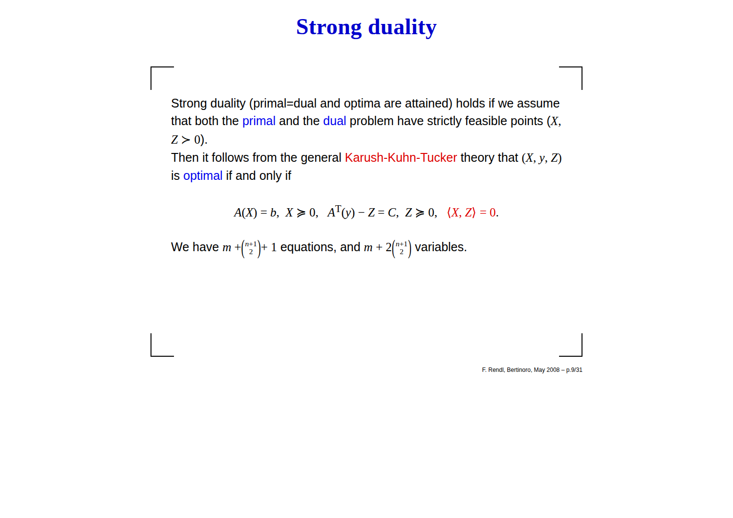Strong duality
Strong duality (primal=dual and optima are attained) holds if we assume that both the primal and the dual problem have strictly feasible points (X, Z ≻ 0).
Then it follows from the general Karush-Kuhn-Tucker theory that (X, y, Z) is optimal if and only if
A(X) = b, X ≽ 0, AT(y) − Z = C, Z ≽ 0, ⟨X, Z⟩ = 0.
We have m +n+12+ 1 equations, and m + 2 n+12 variables.
F. Rendl, Bertinoro, May 2008 – p.9/31